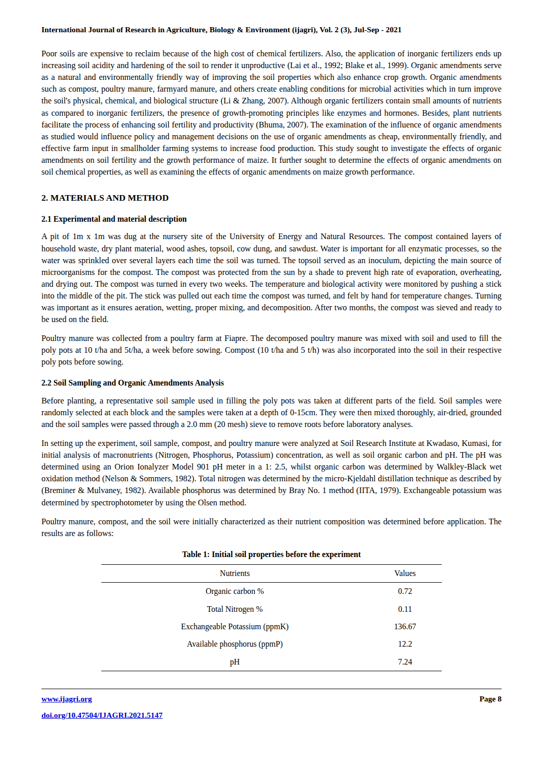International Journal of Research in Agriculture, Biology & Environment (ijagri), Vol. 2 (3), Jul-Sep - 2021
Poor soils are expensive to reclaim because of the high cost of chemical fertilizers. Also, the application of inorganic fertilizers ends up increasing soil acidity and hardening of the soil to render it unproductive (Lai et al., 1992; Blake et al., 1999). Organic amendments serve as a natural and environmentally friendly way of improving the soil properties which also enhance crop growth. Organic amendments such as compost, poultry manure, farmyard manure, and others create enabling conditions for microbial activities which in turn improve the soil's physical, chemical, and biological structure (Li & Zhang, 2007). Although organic fertilizers contain small amounts of nutrients as compared to inorganic fertilizers, the presence of growth-promoting principles like enzymes and hormones. Besides, plant nutrients facilitate the process of enhancing soil fertility and productivity (Bhuma, 2007). The examination of the influence of organic amendments as studied would influence policy and management decisions on the use of organic amendments as cheap, environmentally friendly, and effective farm input in smallholder farming systems to increase food production. This study sought to investigate the effects of organic amendments on soil fertility and the growth performance of maize. It further sought to determine the effects of organic amendments on soil chemical properties, as well as examining the effects of organic amendments on maize growth performance.
2. MATERIALS AND METHOD
2.1 Experimental and material description
A pit of 1m x 1m was dug at the nursery site of the University of Energy and Natural Resources. The compost contained layers of household waste, dry plant material, wood ashes, topsoil, cow dung, and sawdust. Water is important for all enzymatic processes, so the water was sprinkled over several layers each time the soil was turned. The topsoil served as an inoculum, depicting the main source of microorganisms for the compost. The compost was protected from the sun by a shade to prevent high rate of evaporation, overheating, and drying out. The compost was turned in every two weeks. The temperature and biological activity were monitored by pushing a stick into the middle of the pit. The stick was pulled out each time the compost was turned, and felt by hand for temperature changes. Turning was important as it ensures aeration, wetting, proper mixing, and decomposition. After two months, the compost was sieved and ready to be used on the field.
Poultry manure was collected from a poultry farm at Fiapre. The decomposed poultry manure was mixed with soil and used to fill the poly pots at 10 t/ha and 5t/ha, a week before sowing. Compost (10 t/ha and 5 t/h) was also incorporated into the soil in their respective poly pots before sowing.
2.2 Soil Sampling and Organic Amendments Analysis
Before planting, a representative soil sample used in filling the poly pots was taken at different parts of the field. Soil samples were randomly selected at each block and the samples were taken at a depth of 0-15cm. They were then mixed thoroughly, air-dried, grounded and the soil samples were passed through a 2.0 mm (20 mesh) sieve to remove roots before laboratory analyses.
In setting up the experiment, soil sample, compost, and poultry manure were analyzed at Soil Research Institute at Kwadaso, Kumasi, for initial analysis of macronutrients (Nitrogen, Phosphorus, Potassium) concentration, as well as soil organic carbon and pH. The pH was determined using an Orion Ionalyzer Model 901 pH meter in a 1: 2.5, whilst organic carbon was determined by Walkley-Black wet oxidation method (Nelson & Sommers, 1982). Total nitrogen was determined by the micro-Kjeldahl distillation technique as described by (Breminer & Mulvaney, 1982). Available phosphorus was determined by Bray No. 1 method (IITA, 1979). Exchangeable potassium was determined by spectrophotometer by using the Olsen method.
Poultry manure, compost, and the soil were initially characterized as their nutrient composition was determined before application. The results are as follows:
Table 1: Initial soil properties before the experiment
| Nutrients | Values |
| --- | --- |
| Organic carbon % | 0.72 |
| Total Nitrogen % | 0.11 |
| Exchangeable Potassium (ppmK) | 136.67 |
| Available phosphorus (ppmP) | 12.2 |
| pH | 7.24 |
www.ijagri.org Page 8
doi.org/10.47504/IJAGRI.2021.5147